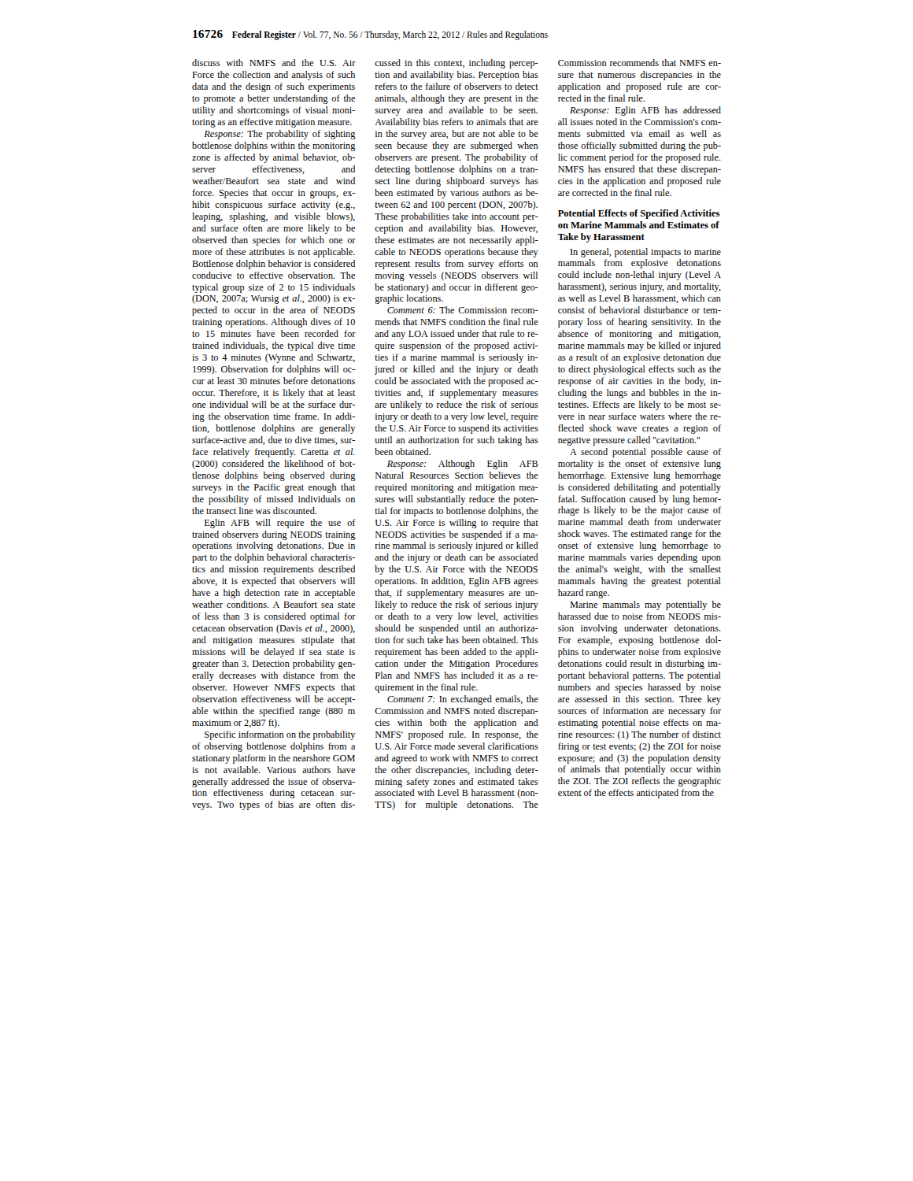16726 Federal Register / Vol. 77, No. 56 / Thursday, March 22, 2012 / Rules and Regulations
discuss with NMFS and the U.S. Air Force the collection and analysis of such data and the design of such experiments to promote a better understanding of the utility and shortcomings of visual monitoring as an effective mitigation measure.
Response: The probability of sighting bottlenose dolphins within the monitoring zone is affected by animal behavior, observer effectiveness, and weather/Beaufort sea state and wind force. Species that occur in groups, exhibit conspicuous surface activity (e.g., leaping, splashing, and visible blows), and surface often are more likely to be observed than species for which one or more of these attributes is not applicable. Bottlenose dolphin behavior is considered conducive to effective observation. The typical group size of 2 to 15 individuals (DON, 2007a; Wursig et al., 2000) is expected to occur in the area of NEODS training operations. Although dives of 10 to 15 minutes have been recorded for trained individuals, the typical dive time is 3 to 4 minutes (Wynne and Schwartz, 1999). Observation for dolphins will occur at least 30 minutes before detonations occur. Therefore, it is likely that at least one individual will be at the surface during the observation time frame. In addition, bottlenose dolphins are generally surface-active and, due to dive times, surface relatively frequently. Caretta et al. (2000) considered the likelihood of bottlenose dolphins being observed during surveys in the Pacific great enough that the possibility of missed individuals on the transect line was discounted.
Eglin AFB will require the use of trained observers during NEODS training operations involving detonations. Due in part to the dolphin behavioral characteristics and mission requirements described above, it is expected that observers will have a high detection rate in acceptable weather conditions. A Beaufort sea state of less than 3 is considered optimal for cetacean observation (Davis et al., 2000), and mitigation measures stipulate that missions will be delayed if sea state is greater than 3. Detection probability generally decreases with distance from the observer. However NMFS expects that observation effectiveness will be acceptable within the specified range (880 m maximum or 2,887 ft).
Specific information on the probability of observing bottlenose dolphins from a stationary platform in the nearshore GOM is not available. Various authors have generally addressed the issue of observation effectiveness during cetacean surveys. Two types of bias are often discussed in this context, including perception and availability bias. Perception bias refers to the failure of observers to detect animals, although they are present in the survey area and available to be seen. Availability bias refers to animals that are in the survey area, but are not able to be seen because they are submerged when observers are present. The probability of detecting bottlenose dolphins on a transect line during shipboard surveys has been estimated by various authors as between 62 and 100 percent (DON, 2007b). These probabilities take into account perception and availability bias. However, these estimates are not necessarily applicable to NEODS operations because they represent results from survey efforts on moving vessels (NEODS observers will be stationary) and occur in different geographic locations.
Comment 6: The Commission recommends that NMFS condition the final rule and any LOA issued under that rule to require suspension of the proposed activities if a marine mammal is seriously injured or killed and the injury or death could be associated with the proposed activities and, if supplementary measures are unlikely to reduce the risk of serious injury or death to a very low level, require the U.S. Air Force to suspend its activities until an authorization for such taking has been obtained.
Response: Although Eglin AFB Natural Resources Section believes the required monitoring and mitigation measures will substantially reduce the potential for impacts to bottlenose dolphins, the U.S. Air Force is willing to require that NEODS activities be suspended if a marine mammal is seriously injured or killed and the injury or death can be associated by the U.S. Air Force with the NEODS operations. In addition, Eglin AFB agrees that, if supplementary measures are unlikely to reduce the risk of serious injury or death to a very low level, activities should be suspended until an authorization for such take has been obtained. This requirement has been added to the application under the Mitigation Procedures Plan and NMFS has included it as a requirement in the final rule.
Comment 7: In exchanged emails, the Commission and NMFS noted discrepancies within both the application and NMFS' proposed rule. In response, the U.S. Air Force made several clarifications and agreed to work with NMFS to correct the other discrepancies, including determining safety zones and estimated takes associated with Level B harassment (non-TTS) for multiple detonations. The Commission recommends that NMFS ensure that numerous discrepancies in the application and proposed rule are corrected in the final rule.
Response: Eglin AFB has addressed all issues noted in the Commission's comments submitted via email as well as those officially submitted during the public comment period for the proposed rule. NMFS has ensured that these discrepancies in the application and proposed rule are corrected in the final rule.
Potential Effects of Specified Activities on Marine Mammals and Estimates of Take by Harassment
In general, potential impacts to marine mammals from explosive detonations could include non-lethal injury (Level A harassment), serious injury, and mortality, as well as Level B harassment, which can consist of behavioral disturbance or temporary loss of hearing sensitivity. In the absence of monitoring and mitigation, marine mammals may be killed or injured as a result of an explosive detonation due to direct physiological effects such as the response of air cavities in the body, including the lungs and bubbles in the intestines. Effects are likely to be most severe in near surface waters where the reflected shock wave creates a region of negative pressure called ''cavitation.''
A second potential possible cause of mortality is the onset of extensive lung hemorrhage. Extensive lung hemorrhage is considered debilitating and potentially fatal. Suffocation caused by lung hemorrhage is likely to be the major cause of marine mammal death from underwater shock waves. The estimated range for the onset of extensive lung hemorrhage to marine mammals varies depending upon the animal's weight, with the smallest mammals having the greatest potential hazard range.
Marine mammals may potentially be harassed due to noise from NEODS mission involving underwater detonations. For example, exposing bottlenose dolphins to underwater noise from explosive detonations could result in disturbing important behavioral patterns. The potential numbers and species harassed by noise are assessed in this section. Three key sources of information are necessary for estimating potential noise effects on marine resources: (1) The number of distinct firing or test events; (2) the ZOI for noise exposure; and (3) the population density of animals that potentially occur within the ZOI. The ZOI reflects the geographic extent of the effects anticipated from the